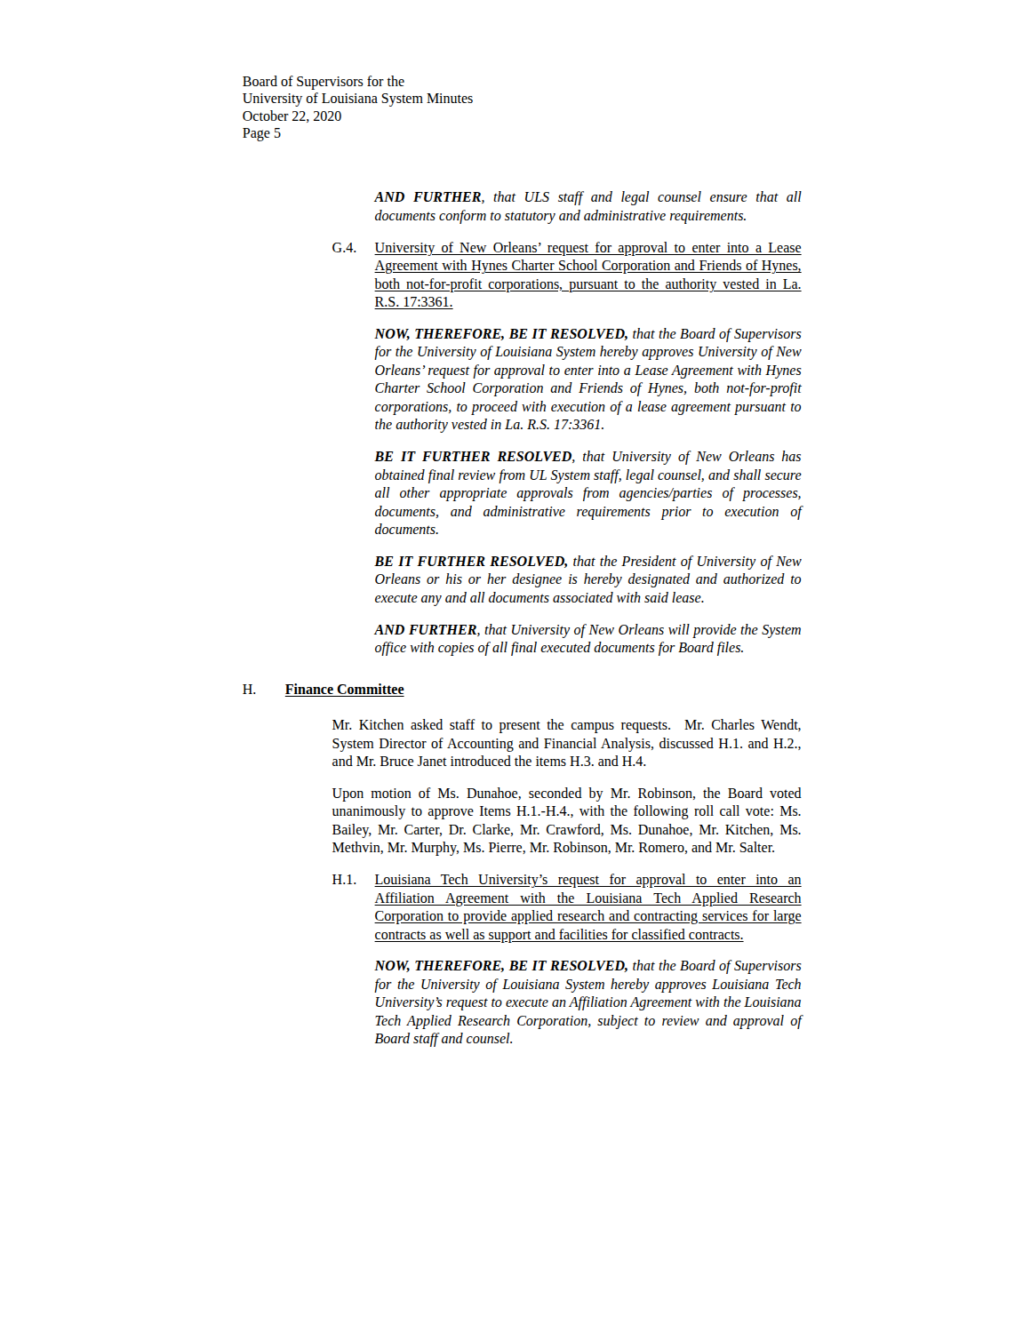Board of Supervisors for the
University of Louisiana System Minutes
October 22, 2020
Page 5
AND FURTHER, that ULS staff and legal counsel ensure that all documents conform to statutory and administrative requirements.
G.4.
University of New Orleans’ request for approval to enter into a Lease Agreement with Hynes Charter School Corporation and Friends of Hynes, both not-for-profit corporations, pursuant to the authority vested in La. R.S. 17:3361.
NOW, THEREFORE, BE IT RESOLVED, that the Board of Supervisors for the University of Louisiana System hereby approves University of New Orleans’ request for approval to enter into a Lease Agreement with Hynes Charter School Corporation and Friends of Hynes, both not-for-profit corporations, to proceed with execution of a lease agreement pursuant to the authority vested in La. R.S. 17:3361.
BE IT FURTHER RESOLVED, that University of New Orleans has obtained final review from UL System staff, legal counsel, and shall secure all other appropriate approvals from agencies/parties of processes, documents, and administrative requirements prior to execution of documents.
BE IT FURTHER RESOLVED, that the President of University of New Orleans or his or her designee is hereby designated and authorized to execute any and all documents associated with said lease.
AND FURTHER, that University of New Orleans will provide the System office with copies of all final executed documents for Board files.
H.
Finance Committee
Mr. Kitchen asked staff to present the campus requests. Mr. Charles Wendt, System Director of Accounting and Financial Analysis, discussed H.1. and H.2., and Mr. Bruce Janet introduced the items H.3. and H.4.
Upon motion of Ms. Dunahoe, seconded by Mr. Robinson, the Board voted unanimously to approve Items H.1.-H.4., with the following roll call vote: Ms. Bailey, Mr. Carter, Dr. Clarke, Mr. Crawford, Ms. Dunahoe, Mr. Kitchen, Ms. Methvin, Mr. Murphy, Ms. Pierre, Mr. Robinson, Mr. Romero, and Mr. Salter.
H.1.
Louisiana Tech University’s request for approval to enter into an Affiliation Agreement with the Louisiana Tech Applied Research Corporation to provide applied research and contracting services for large contracts as well as support and facilities for classified contracts.
NOW, THEREFORE, BE IT RESOLVED, that the Board of Supervisors for the University of Louisiana System hereby approves Louisiana Tech University’s request to execute an Affiliation Agreement with the Louisiana Tech Applied Research Corporation, subject to review and approval of Board staff and counsel.